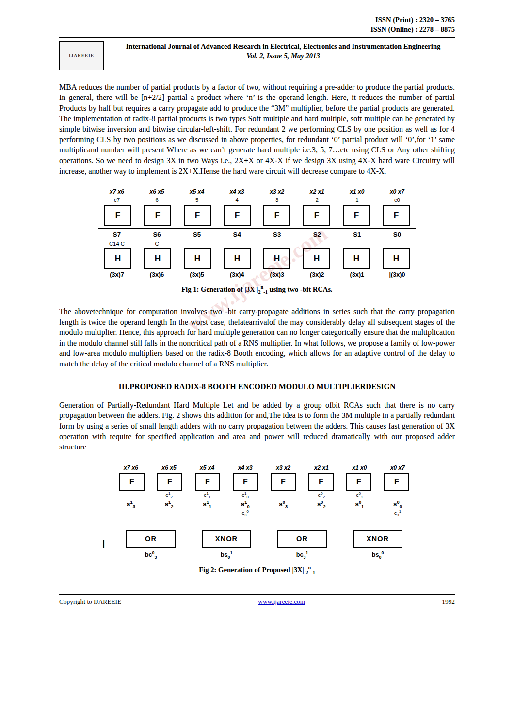ISSN (Print) : 2320 – 3765
ISSN (Online) : 2278 – 8875
IJAREEIE
International Journal of Advanced Research in Electrical, Electronics and Instrumentation Engineering
Vol. 2, Issue 5, May 2013
MBA reduces the number of partial products by a factor of two, without requiring a pre-adder to produce the partial products. In general, there will be [n+2/2] partial a product where ‘n’ is the operand length. Here, it reduces the number of partial Products by half but requires a carry propagate add to produce the “3M” multiplier, before the partial products are generated. The implementation of radix-8 partial products is two types Soft multiple and hard multiple, soft multiple can be generated by simple bitwise inversion and bitwise circular-left-shift. For redundant 2 we performing CLS by one position as well as for 4 performing CLS by two positions as we discussed in above properties, for redundant ‘0’ partial product will ‘0’,for ‘1’ same multiplicand number will present Where as we can’t generate hard multiple i.e.3, 5, 7…etc using CLS or Any other shifting operations. So we need to design 3X in two Ways i.e., 2X+X or 4X-X if we design 3X using 4X-X hard ware Circuitry will increase, another way to implement is 2X+X.Hense the hard ware circuit will decrease compare to 4X-X.
x7 x6 x6 x5 x5 x4 x4 x3 x3 x2 x2 x1 x1 x0 x0 x7
c7654321 c0
F
F
F
F
F
F
F
F
S7 S6 S5 S4 S3 S2 S1 S0
C14 C C
H
H
H
H
H
H
H
H
(3x)7(3x)6(3x)5(3x)4(3x)3(3x)2(3x)1|(3x)0
Fig 1: Generation of |3X |2n-1 using two -bit RCAs.
The abovetechnique for computation involves two -bit carry-propagate additions in series such that the carry propagation length is twice the operand length In the worst case, thelatearrivalof the may considerably delay all subsequent stages of the modulo multiplier. Hence, this approach for hard multiple generation can no longer categorically ensure that the multiplication in the modulo channel still falls in the noncritical path of a RNS multiplier. In what follows, we propose a family of low-power and low-area modulo multipliers based on the radix-8 Booth encoding, which allows for an adaptive control of the delay to match the delay of the critical modulo channel of a RNS multiplier.
III.PROPOSED RADIX-8 BOOTH ENCODED MODULO MULTIPLIERDESIGN
Generation of Partially-Redundant Hard Multiple Let and be added by a group ofbit RCAs such that there is no carry propagation between the adders. Fig. 2 shows this addition for and,The idea is to form the 3M multiple in a partially redundant form by using a series of small length adders with no carry propagation between the adders. This causes fast generation of 3X operation with require for specified application and area and power will reduced dramatically with our proposed adder structure
|
x7 x6 x6 x5 x5 x4 x4 x3 x3 x2 x2 x1 x1 x0 x0 x7
F
F
F
F
F
F
F
F
c12 c11 c10 c02 c01
s13 s12 s11 s10 s03 s02 s01 s00
c30 c31
OR
XNOR
OR
XNOR
bc03 bs01 bc31 bs00
Fig 2: Generation of Proposed |3X| 2n-1
Copyright to IJAREEIE www.ijareeie.com 1992